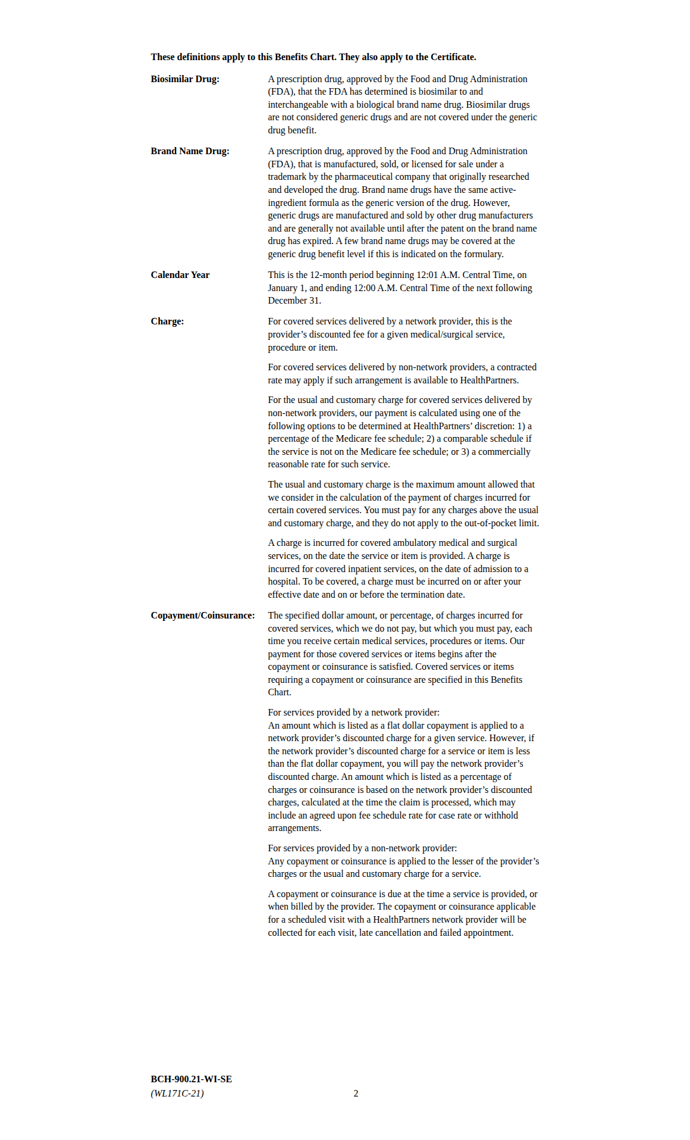These definitions apply to this Benefits Chart. They also apply to the Certificate.
| Biosimilar Drug: | A prescription drug, approved by the Food and Drug Administration (FDA), that the FDA has determined is biosimilar to and interchangeable with a biological brand name drug. Biosimilar drugs are not considered generic drugs and are not covered under the generic drug benefit. |
| Brand Name Drug: | A prescription drug, approved by the Food and Drug Administration (FDA), that is manufactured, sold, or licensed for sale under a trademark by the pharmaceutical company that originally researched and developed the drug. Brand name drugs have the same active-ingredient formula as the generic version of the drug. However, generic drugs are manufactured and sold by other drug manufacturers and are generally not available until after the patent on the brand name drug has expired. A few brand name drugs may be covered at the generic drug benefit level if this is indicated on the formulary. |
| Calendar Year | This is the 12-month period beginning 12:01 A.M. Central Time, on January 1, and ending 12:00 A.M. Central Time of the next following December 31. |
| Charge: | For covered services delivered by a network provider, this is the provider’s discounted fee for a given medical/surgical service, procedure or item. For covered services delivered by non-network providers, a contracted rate may apply if such arrangement is available to HealthPartners. For the usual and customary charge for covered services delivered by non-network providers, our payment is calculated using one of the following options to be determined at HealthPartners’ discretion: 1) a percentage of the Medicare fee schedule; 2) a comparable schedule if the service is not on the Medicare fee schedule; or 3) a commercially reasonable rate for such service. The usual and customary charge is the maximum amount allowed that we consider in the calculation of the payment of charges incurred for certain covered services. You must pay for any charges above the usual and customary charge, and they do not apply to the out-of-pocket limit. A charge is incurred for covered ambulatory medical and surgical services, on the date the service or item is provided. A charge is incurred for covered inpatient services, on the date of admission to a hospital. To be covered, a charge must be incurred on or after your effective date and on or before the termination date. |
| Copayment/Coinsurance: | The specified dollar amount, or percentage, of charges incurred for covered services, which we do not pay, but which you must pay, each time you receive certain medical services, procedures or items. Our payment for those covered services or items begins after the copayment or coinsurance is satisfied. Covered services or items requiring a copayment or coinsurance are specified in this Benefits Chart. For services provided by a network provider: An amount which is listed as a flat dollar copayment is applied to a network provider’s discounted charge for a given service. However, if the network provider’s discounted charge for a service or item is less than the flat dollar copayment, you will pay the network provider’s discounted charge. An amount which is listed as a percentage of charges or coinsurance is based on the network provider’s discounted charges, calculated at the time the claim is processed, which may include an agreed upon fee schedule rate for case rate or withhold arrangements. For services provided by a non-network provider: Any copayment or coinsurance is applied to the lesser of the provider’s charges or the usual and customary charge for a service. A copayment or coinsurance is due at the time a service is provided, or when billed by the provider. The copayment or coinsurance applicable for a scheduled visit with a HealthPartners network provider will be collected for each visit, late cancellation and failed appointment. |
BCH-900.21-WI-SE
(WL171C-21)2